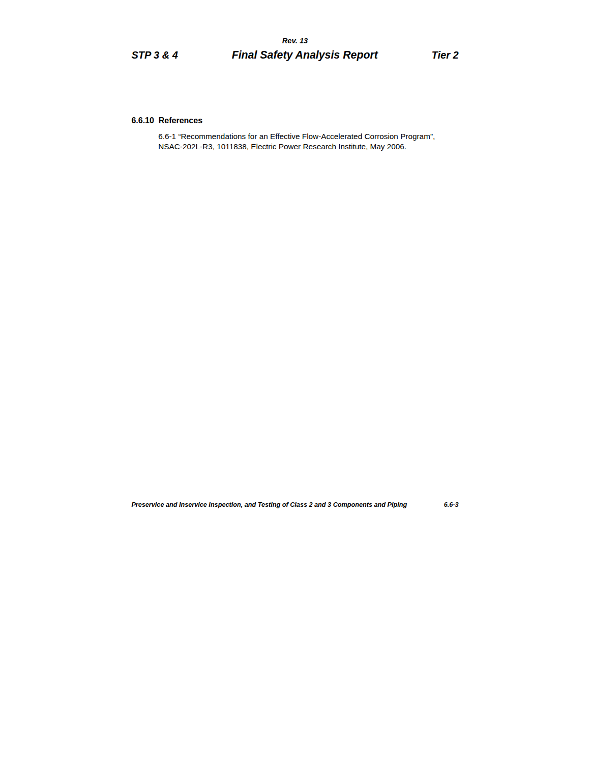Rev. 13
STP 3 & 4
Final Safety Analysis Report
Tier 2
6.6.10 References
6.6-1 “Recommendations for an Effective Flow-Accelerated Corrosion Program”, NSAC-202L-R3, 1011838, Electric Power Research Institute, May 2006.
Preservice and Inservice Inspection, and Testing of Class 2 and 3 Components and Piping
6.6-3